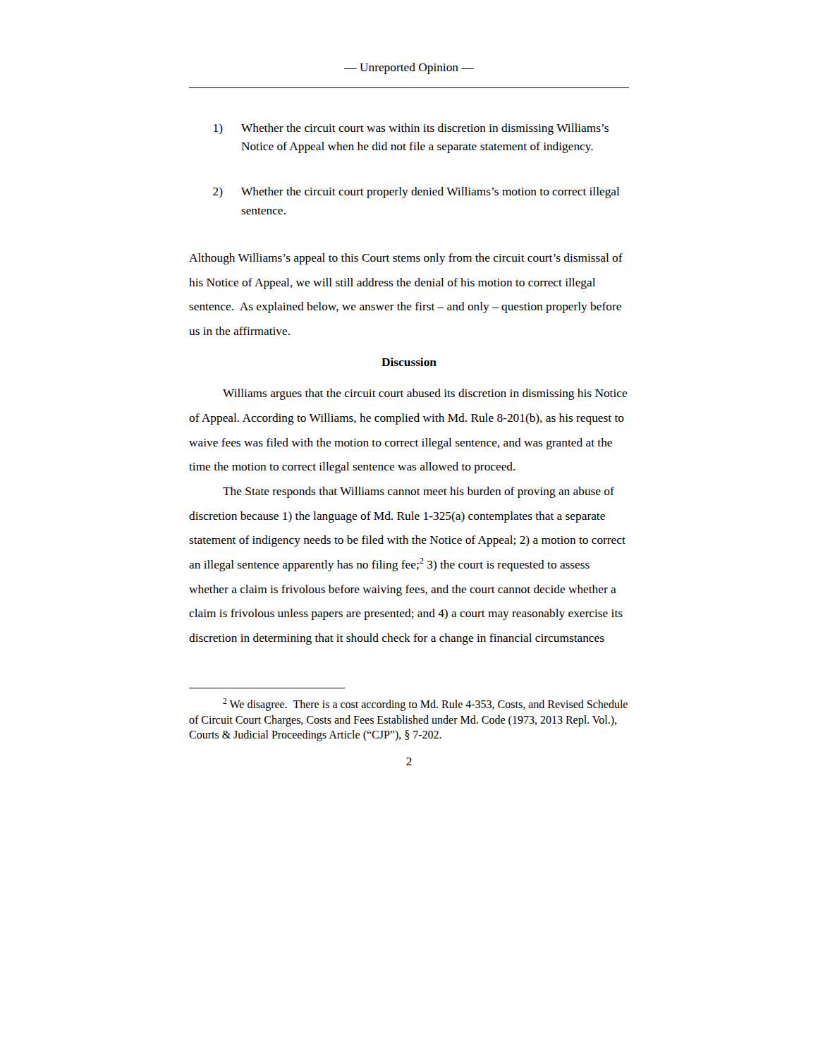— Unreported Opinion —
1) Whether the circuit court was within its discretion in dismissing Williams’s Notice of Appeal when he did not file a separate statement of indigency.
2) Whether the circuit court properly denied Williams’s motion to correct illegal sentence.
Although Williams’s appeal to this Court stems only from the circuit court’s dismissal of his Notice of Appeal, we will still address the denial of his motion to correct illegal sentence. As explained below, we answer the first – and only – question properly before us in the affirmative.
Discussion
Williams argues that the circuit court abused its discretion in dismissing his Notice of Appeal. According to Williams, he complied with Md. Rule 8-201(b), as his request to waive fees was filed with the motion to correct illegal sentence, and was granted at the time the motion to correct illegal sentence was allowed to proceed.
The State responds that Williams cannot meet his burden of proving an abuse of discretion because 1) the language of Md. Rule 1-325(a) contemplates that a separate statement of indigency needs to be filed with the Notice of Appeal; 2) a motion to correct an illegal sentence apparently has no filing fee;2 3) the court is requested to assess whether a claim is frivolous before waiving fees, and the court cannot decide whether a claim is frivolous unless papers are presented; and 4) a court may reasonably exercise its discretion in determining that it should check for a change in financial circumstances
2 We disagree. There is a cost according to Md. Rule 4-353, Costs, and Revised Schedule of Circuit Court Charges, Costs and Fees Established under Md. Code (1973, 2013 Repl. Vol.), Courts & Judicial Proceedings Article (“CJP”), § 7-202.
2